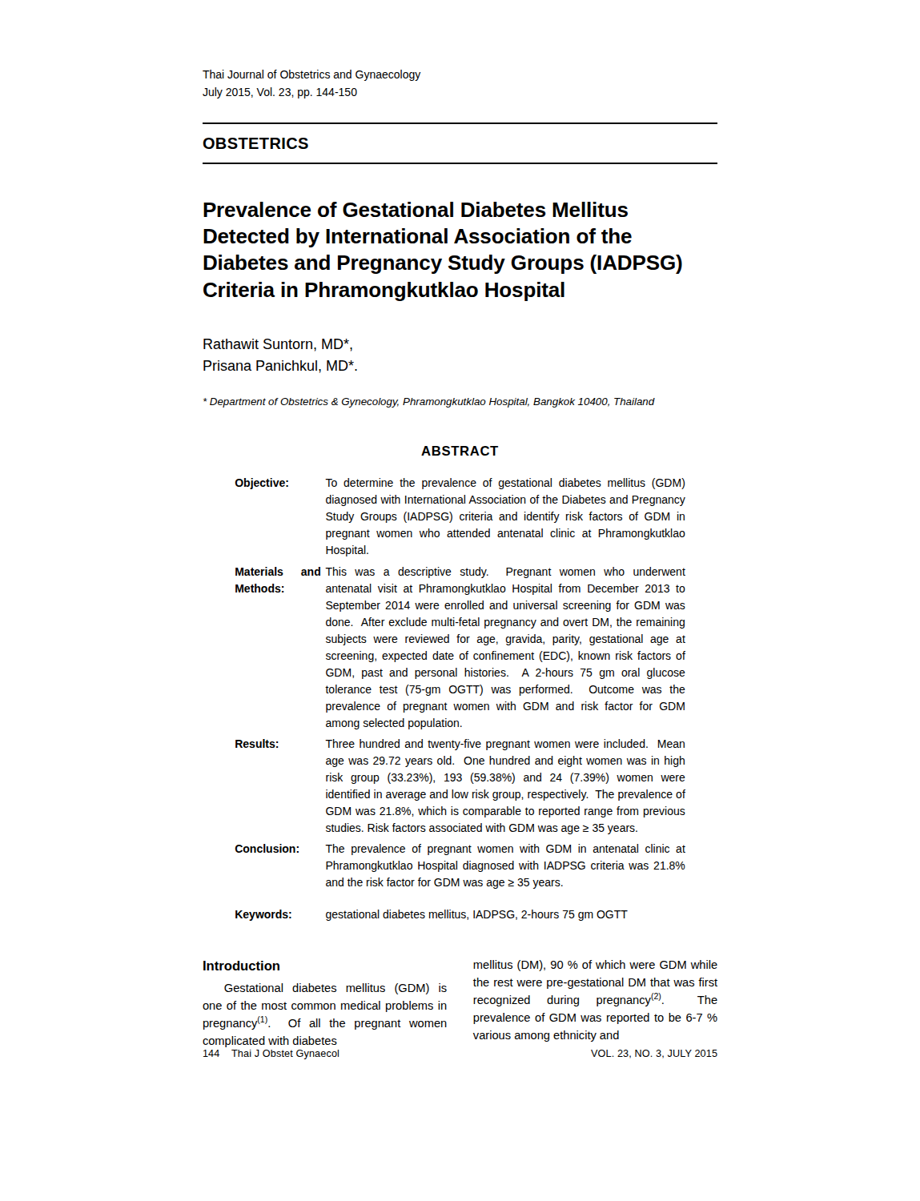Thai Journal of Obstetrics and Gynaecology
July 2015, Vol. 23, pp. 144-150
OBSTETRICS
Prevalence of Gestational Diabetes Mellitus Detected by International Association of the Diabetes and Pregnancy Study Groups (IADPSG) Criteria in Phramongkutklao Hospital
Rathawit Suntorn, MD*,
Prisana Panichkul, MD*.
* Department of Obstetrics & Gynecology, Phramongkutklao Hospital, Bangkok 10400, Thailand
ABSTRACT
Objective:
To determine the prevalence of gestational diabetes mellitus (GDM) diagnosed with International Association of the Diabetes and Pregnancy Study Groups (IADPSG) criteria and identify risk factors of GDM in pregnant women who attended antenatal clinic at Phramongkutklao Hospital.
Materials and Methods:
This was a descriptive study. Pregnant women who underwent antenatal visit at Phramongkutklao Hospital from December 2013 to September 2014 were enrolled and universal screening for GDM was done. After exclude multi-fetal pregnancy and overt DM, the remaining subjects were reviewed for age, gravida, parity, gestational age at screening, expected date of confinement (EDC), known risk factors of GDM, past and personal histories. A 2-hours 75 gm oral glucose tolerance test (75-gm OGTT) was performed. Outcome was the prevalence of pregnant women with GDM and risk factor for GDM among selected population.
Results:
Three hundred and twenty-five pregnant women were included. Mean age was 29.72 years old. One hundred and eight women was in high risk group (33.23%), 193 (59.38%) and 24 (7.39%) women were identified in average and low risk group, respectively. The prevalence of GDM was 21.8%, which is comparable to reported range from previous studies. Risk factors associated with GDM was age ≥ 35 years.
Conclusion:
The prevalence of pregnant women with GDM in antenatal clinic at Phramongkutklao Hospital diagnosed with IADPSG criteria was 21.8% and the risk factor for GDM was age ≥ 35 years.
Keywords:
gestational diabetes mellitus, IADPSG, 2-hours 75 gm OGTT
Introduction
Gestational diabetes mellitus (GDM) is one of the most common medical problems in pregnancy(1). Of all the pregnant women complicated with diabetes
mellitus (DM), 90 % of which were GDM while the rest were pre-gestational DM that was first recognized during pregnancy(2). The prevalence of GDM was reported to be 6-7 % various among ethnicity and
144 Thai J Obstet Gynaecol
VOL. 23, NO. 3, JULY 2015